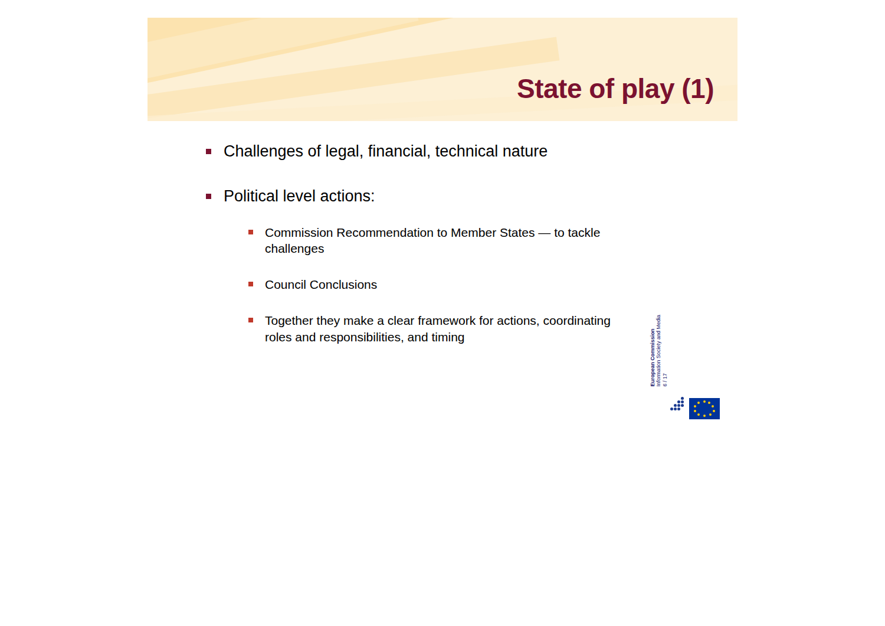State of play (1)
Challenges of legal, financial, technical nature
Political level actions:
Commission Recommendation to Member States — to tackle challenges
Council Conclusions
Together they make a clear framework for actions, coordinating roles and responsibilities, and timing
European Commission
Information Society and Media
6 / 17